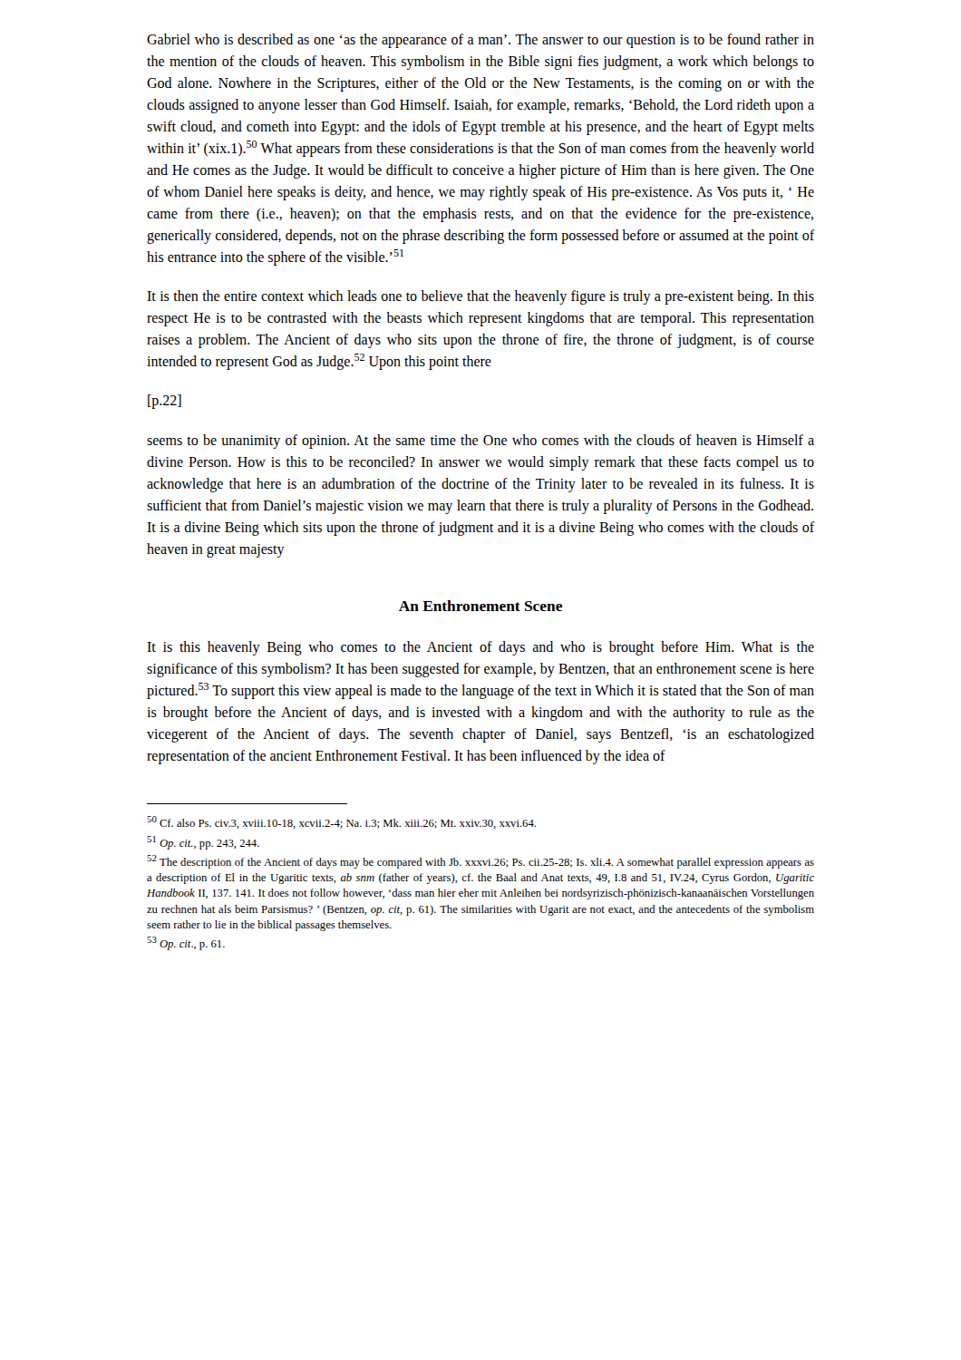Gabriel who is described as one ‘as the appearance of a man’. The answer to our question is to be found rather in the mention of the clouds of heaven. This symbolism in the Bible signi fies judgment, a work which belongs to God alone. Nowhere in the Scriptures, either of the Old or the New Testaments, is the coming on or with the clouds assigned to anyone lesser than God Himself. Isaiah, for example, remarks, ‘Behold, the Lord rideth upon a swift cloud, and cometh into Egypt: and the idols of Egypt tremble at his presence, and the heart of Egypt melts within it’ (xix.1).50 What appears from these considerations is that the Son of man comes from the heavenly world and He comes as the Judge. It would be difficult to conceive a higher picture of Him than is here given. The One of whom Daniel here speaks is deity, and hence, we may rightly speak of His pre-existence. As Vos puts it, ‘ He came from there (i.e., heaven); on that the emphasis rests, and on that the evidence for the pre-existence, generically considered, depends, not on the phrase describing the form possessed before or assumed at the point of his entrance into the sphere of the visible.’51
It is then the entire context which leads one to believe that the heavenly figure is truly a pre-existent being. In this respect He is to be contrasted with the beasts which represent kingdoms that are temporal. This representation raises a problem. The Ancient of days who sits upon the throne of fire, the throne of judgment, is of course intended to represent God as Judge.52 Upon this point there
[p.22]
seems to be unanimity of opinion. At the same time the One who comes with the clouds of heaven is Himself a divine Person. How is this to be reconciled? In answer we would simply remark that these facts compel us to acknowledge that here is an adumbration of the doctrine of the Trinity later to be revealed in its fulness. It is sufficient that from Daniel’s majestic vision we may learn that there is truly a plurality of Persons in the Godhead. It is a divine Being which sits upon the throne of judgment and it is a divine Being who comes with the clouds of heaven in great majesty
An Enthronement Scene
It is this heavenly Being who comes to the Ancient of days and who is brought before Him. What is the significance of this symbolism? It has been suggested for example, by Bentzen, that an enthronement scene is here pictured.53 To support this view appeal is made to the language of the text in Which it is stated that the Son of man is brought before the Ancient of days, and is invested with a kingdom and with the authority to rule as the vicegerent of the Ancient of days. The seventh chapter of Daniel, says Bentzefl, ‘is an eschatologized representation of the ancient Enthronement Festival. It has been influenced by the idea of
50 Cf. also Ps. civ.3, xviii.10-18, xcvii.2-4; Na. i.3; Mk. xiii.26; Mt. xxiv.30, xxvi.64.
51 Op. cit., pp. 243, 244.
52 The description of the Ancient of days may be compared with Jb. xxxvi.26; Ps. cii.25-28; Is. xli.4. A somewhat parallel expression appears as a description of El in the Ugaritic texts, ab snm (father of years), cf. the Baal and Anat texts, 49, I.8 and 51, IV.24, Cyrus Gordon, Ugaritic Handbook II, 137. 141. It does not follow however, ‘dass man hier eher mit Anleihen bei nordsyrizisch-phönizisch-kanaanäischen Vorstellungen zu rechnen hat als beim Parsismus? ’ (Bentzen, op. cit, p. 61). The similarities with Ugarit are not exact, and the antecedents of the symbolism seem rather to lie in the biblical passages themselves.
53 Op. cit., p. 61.